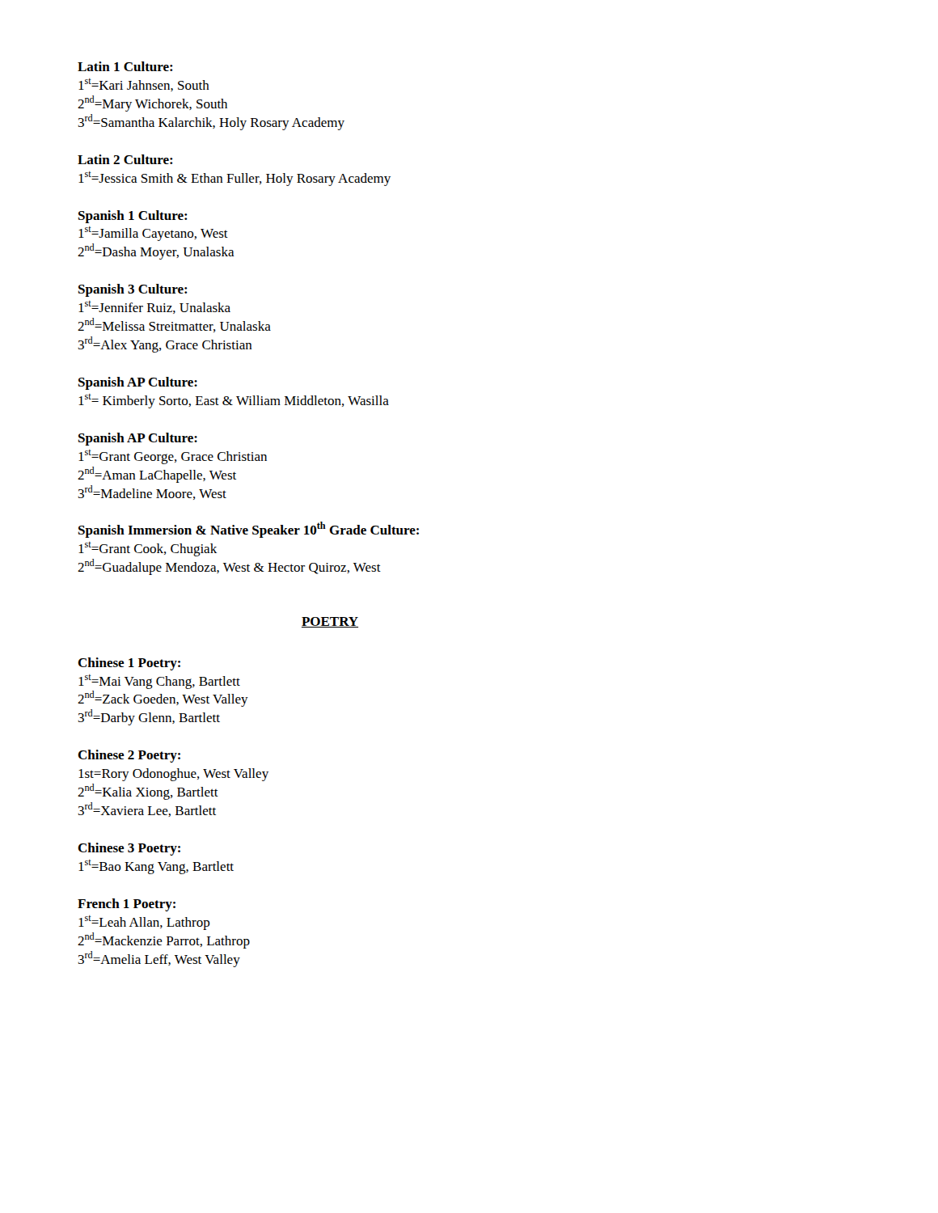Latin 1 Culture:
1st=Kari Jahnsen, South
2nd=Mary Wichorek, South
3rd=Samantha Kalarchik, Holy Rosary Academy
Latin 2 Culture:
1st=Jessica Smith & Ethan Fuller, Holy Rosary Academy
Spanish 1 Culture:
1st=Jamilla Cayetano, West
2nd=Dasha Moyer, Unalaska
Spanish 3 Culture:
1st=Jennifer Ruiz, Unalaska
2nd=Melissa Streitmatter, Unalaska
3rd=Alex Yang, Grace Christian
Spanish AP Culture:
1st= Kimberly Sorto, East & William Middleton, Wasilla
Spanish AP Culture:
1st=Grant George, Grace Christian
2nd=Aman LaChapelle, West
3rd=Madeline Moore, West
Spanish Immersion & Native Speaker 10th Grade Culture:
1st=Grant Cook, Chugiak
2nd=Guadalupe Mendoza, West & Hector Quiroz, West
POETRY
Chinese 1 Poetry:
1st=Mai Vang Chang, Bartlett
2nd=Zack Goeden, West Valley
3rd=Darby Glenn, Bartlett
Chinese 2 Poetry:
1st=Rory Odonoghue, West Valley
2nd=Kalia Xiong, Bartlett
3rd=Xaviera Lee, Bartlett
Chinese 3 Poetry:
1st=Bao Kang Vang, Bartlett
French 1 Poetry:
1st=Leah Allan, Lathrop
2nd=Mackenzie Parrot, Lathrop
3rd=Amelia Leff, West Valley